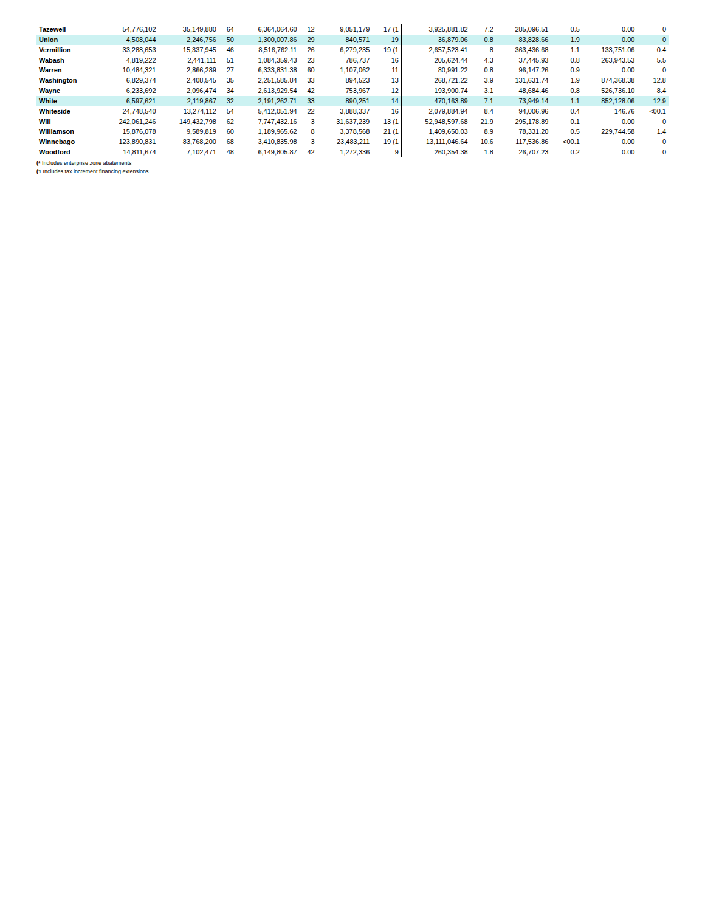| Tazewell | 54,776,102 | 35,149,880 | 64 | 6,364,064.60 | 12 | 9,051,179 | 17 (1 | 3,925,881.82 | 7.2 | 285,096.51 | 0.5 | 0.00 | 0 |
| Union | 4,508,044 | 2,246,756 | 50 | 1,300,007.86 | 29 | 840,571 | 19 | 36,879.06 | 0.8 | 83,828.66 | 1.9 | 0.00 | 0 |
| Vermillion | 33,288,653 | 15,337,945 | 46 | 8,516,762.11 | 26 | 6,279,235 | 19 (1 | 2,657,523.41 | 8 | 363,436.68 | 1.1 | 133,751.06 | 0.4 |
| Wabash | 4,819,222 | 2,441,111 | 51 | 1,084,359.43 | 23 | 786,737 | 16 | 205,624.44 | 4.3 | 37,445.93 | 0.8 | 263,943.53 | 5.5 |
| Warren | 10,484,321 | 2,866,289 | 27 | 6,333,831.38 | 60 | 1,107,062 | 11 | 80,991.22 | 0.8 | 96,147.26 | 0.9 | 0.00 | 0 |
| Washington | 6,829,374 | 2,408,545 | 35 | 2,251,585.84 | 33 | 894,523 | 13 | 268,721.22 | 3.9 | 131,631.74 | 1.9 | 874,368.38 | 12.8 |
| Wayne | 6,233,692 | 2,096,474 | 34 | 2,613,929.54 | 42 | 753,967 | 12 | 193,900.74 | 3.1 | 48,684.46 | 0.8 | 526,736.10 | 8.4 |
| White | 6,597,621 | 2,119,867 | 32 | 2,191,262.71 | 33 | 890,251 | 14 | 470,163.89 | 7.1 | 73,949.14 | 1.1 | 852,128.06 | 12.9 |
| Whiteside | 24,748,540 | 13,274,112 | 54 | 5,412,051.94 | 22 | 3,888,337 | 16 | 2,079,884.94 | 8.4 | 94,006.96 | 0.4 | 146.76 | <00.1 |
| Will | 242,061,246 | 149,432,798 | 62 | 7,747,432.16 | 3 | 31,637,239 | 13 (1 | 52,948,597.68 | 21.9 | 295,178.89 | 0.1 | 0.00 | 0 |
| Williamson | 15,876,078 | 9,589,819 | 60 | 1,189,965.62 | 8 | 3,378,568 | 21 (1 | 1,409,650.03 | 8.9 | 78,331.20 | 0.5 | 229,744.58 | 1.4 |
| Winnebago | 123,890,831 | 83,768,200 | 68 | 3,410,835.98 | 3 | 23,483,211 | 19 (1 | 13,111,046.64 | 10.6 | 117,536.86 | <00.1 | 0.00 | 0 |
| Woodford | 14,811,674 | 7,102,471 | 48 | 6,149,805.87 | 42 | 1,272,336 | 9 | 260,354.38 | 1.8 | 26,707.23 | 0.2 | 0.00 | 0 |
(* Includes enterprise zone abatements
(1 Includes tax increment financing extensions